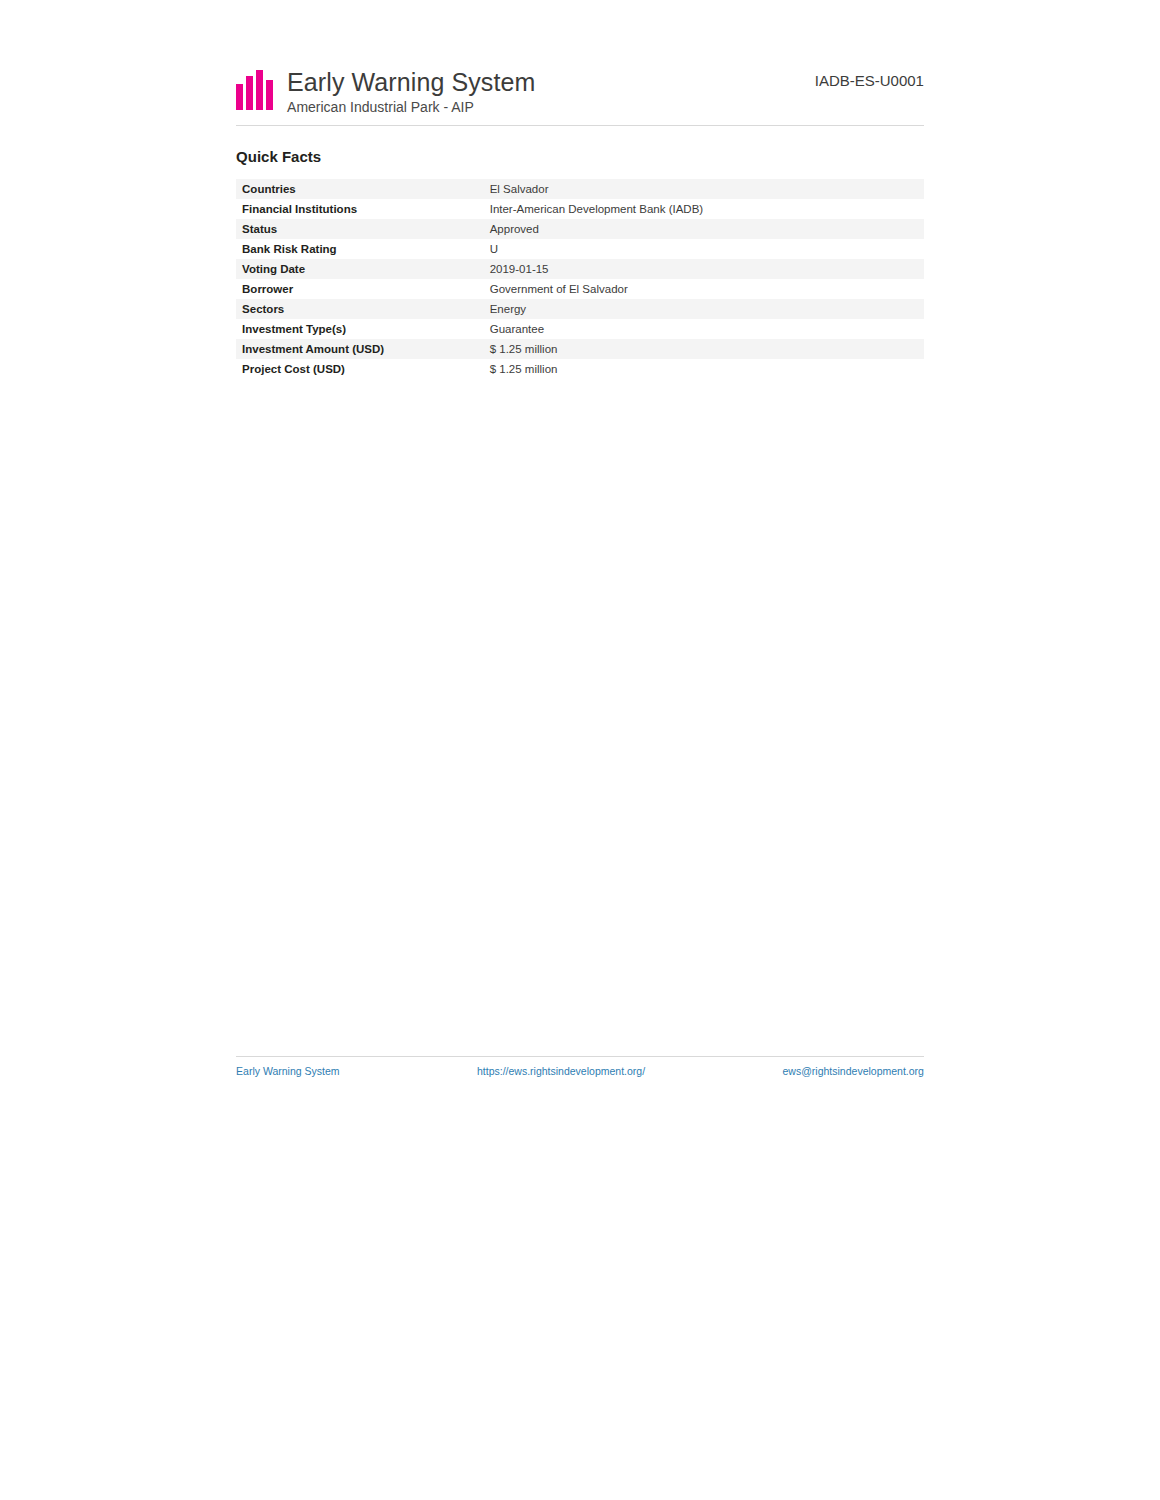Early Warning System
American Industrial Park - AIP
IADB-ES-U0001
Quick Facts
| Countries | El Salvador |
| Financial Institutions | Inter-American Development Bank (IADB) |
| Status | Approved |
| Bank Risk Rating | U |
| Voting Date | 2019-01-15 |
| Borrower | Government of El Salvador |
| Sectors | Energy |
| Investment Type(s) | Guarantee |
| Investment Amount (USD) | $ 1.25 million |
| Project Cost (USD) | $ 1.25 million |
Early Warning System
https://ews.rightsindevelopment.org/
ews@rightsindevelopment.org